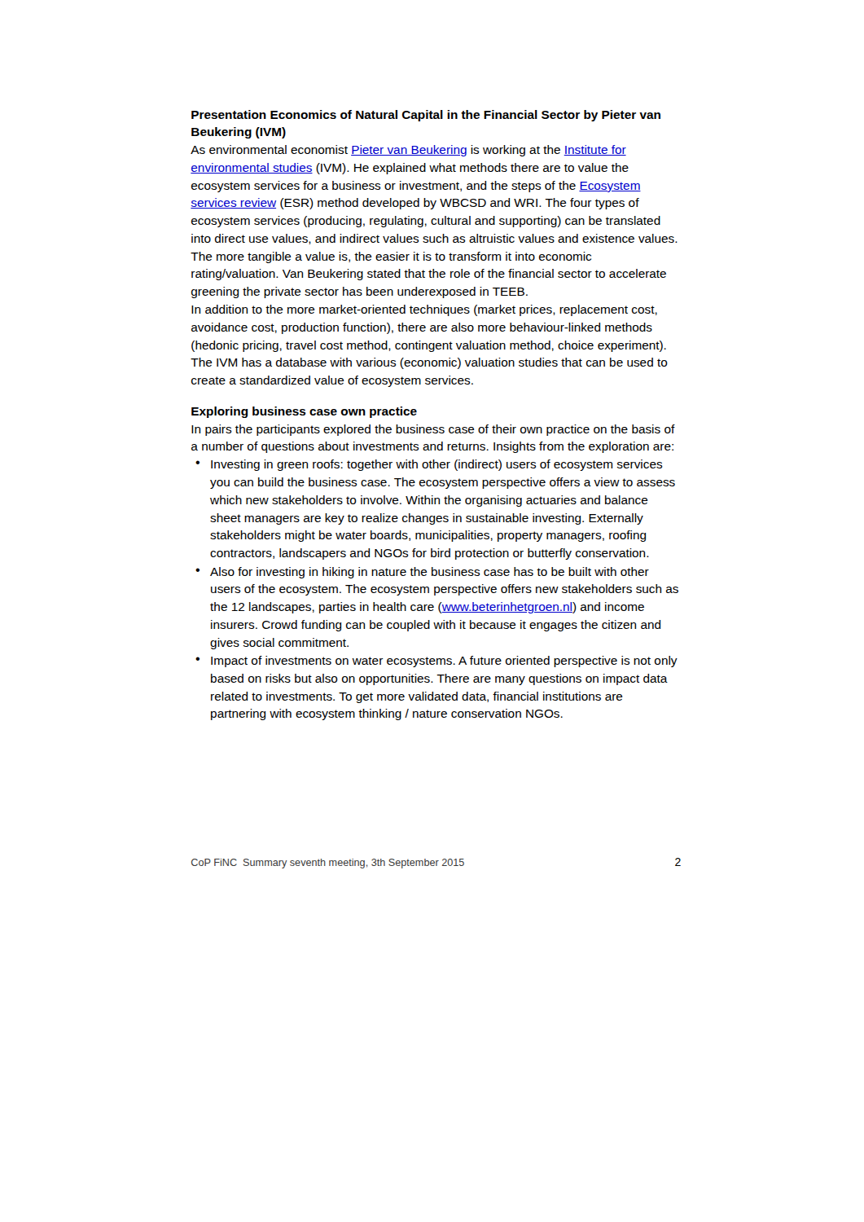Presentation Economics of Natural Capital in the Financial Sector by Pieter van Beukering (IVM)
As environmental economist Pieter van Beukering is working at the Institute for environmental studies (IVM). He explained what methods there are to value the ecosystem services for a business or investment, and the steps of the Ecosystem services review (ESR) method developed by WBCSD and WRI. The four types of ecosystem services (producing, regulating, cultural and supporting) can be translated into direct use values, and indirect values such as altruistic values and existence values. The more tangible a value is, the easier it is to transform it into economic rating/valuation. Van Beukering stated that the role of the financial sector to accelerate greening the private sector has been underexposed in TEEB.
In addition to the more market-oriented techniques (market prices, replacement cost, avoidance cost, production function), there are also more behaviour-linked methods (hedonic pricing, travel cost method, contingent valuation method, choice experiment).
The IVM has a database with various (economic) valuation studies that can be used to create a standardized value of ecosystem services.
Exploring business case own practice
In pairs the participants explored the business case of their own practice on the basis of a number of questions about investments and returns. Insights from the exploration are:
Investing in green roofs: together with other (indirect) users of ecosystem services you can build the business case. The ecosystem perspective offers a view to assess which new stakeholders to involve. Within the organising actuaries and balance sheet managers are key to realize changes in sustainable investing. Externally stakeholders might be water boards, municipalities, property managers, roofing contractors, landscapers and NGOs for bird protection or butterfly conservation.
Also for investing in hiking in nature the business case has to be built with other users of the ecosystem. The ecosystem perspective offers new stakeholders such as the 12 landscapes, parties in health care (www.beterinhetgroen.nl) and income insurers. Crowd funding can be coupled with it because it engages the citizen and gives social commitment.
Impact of investments on water ecosystems. A future oriented perspective is not only based on risks but also on opportunities. There are many questions on impact data related to investments. To get more validated data, financial institutions are partnering with ecosystem thinking / nature conservation NGOs.
CoP FiNC Summary seventh meeting, 3th September 2015 2